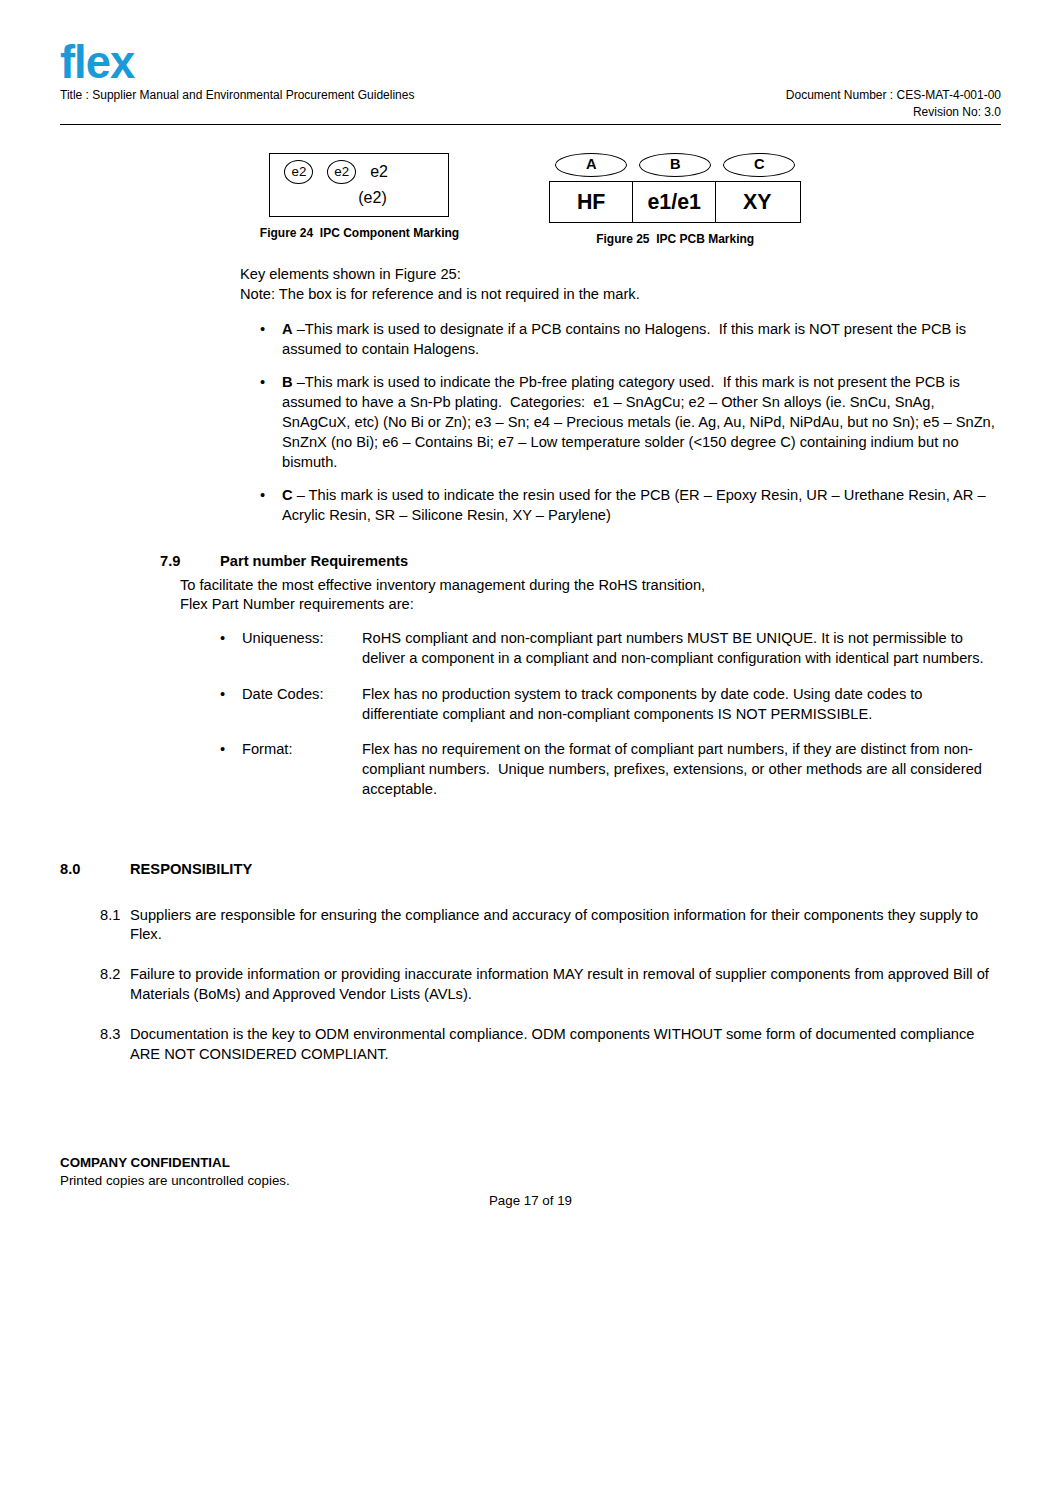flex
Title : Supplier Manual and Environmental Procurement Guidelines
Document Number : CES-MAT-4-001-00
Revision No: 3.0
e2 e2 e2
(e2)
Figure 24 IPC Component Marking
ABC
HF
e1/e1
XY
Figure 25 IPC PCB Marking
Key elements shown in Figure 25:
Note: The box is for reference and is not required in the mark.
A –This mark is used to designate if a PCB contains no Halogens. If this mark is NOT present the PCB is assumed to contain Halogens.
B –This mark is used to indicate the Pb-free plating category used. If this mark is not present the PCB is assumed to have a Sn-Pb plating. Categories: e1 – SnAgCu; e2 – Other Sn alloys (ie. SnCu, SnAg, SnAgCuX, etc) (No Bi or Zn); e3 – Sn; e4 – Precious metals (ie. Ag, Au, NiPd, NiPdAu, but no Sn); e5 – SnZn, SnZnX (no Bi); e6 – Contains Bi; e7 – Low temperature solder (<150 degree C) containing indium but no bismuth.
C – This mark is used to indicate the resin used for the PCB (ER – Epoxy Resin, UR – Urethane Resin, AR – Acrylic Resin, SR – Silicone Resin, XY – Parylene)
7.9 Part number Requirements
To facilitate the most effective inventory management during the RoHS transition,
Flex Part Number requirements are:
•
Uniqueness:
RoHS compliant and non-compliant part numbers MUST BE UNIQUE. It is not permissible to deliver a component in a compliant and non-compliant configuration with identical part numbers.
•
Date Codes:
Flex has no production system to track components by date code. Using date codes to differentiate compliant and non-compliant components IS NOT PERMISSIBLE.
•
Format:
Flex has no requirement on the format of compliant part numbers, if they are distinct from non-compliant numbers. Unique numbers, prefixes, extensions, or other methods are all considered acceptable.
8.0 RESPONSIBILITY
8.1
Suppliers are responsible for ensuring the compliance and accuracy of composition information for their components they supply to Flex.
8.2
Failure to provide information or providing inaccurate information MAY result in removal of supplier components from approved Bill of Materials (BoMs) and Approved Vendor Lists (AVLs).
8.3
Documentation is the key to ODM environmental compliance. ODM components WITHOUT some form of documented compliance ARE NOT CONSIDERED COMPLIANT.
COMPANY CONFIDENTIAL
Printed copies are uncontrolled copies.
Page 17 of 19